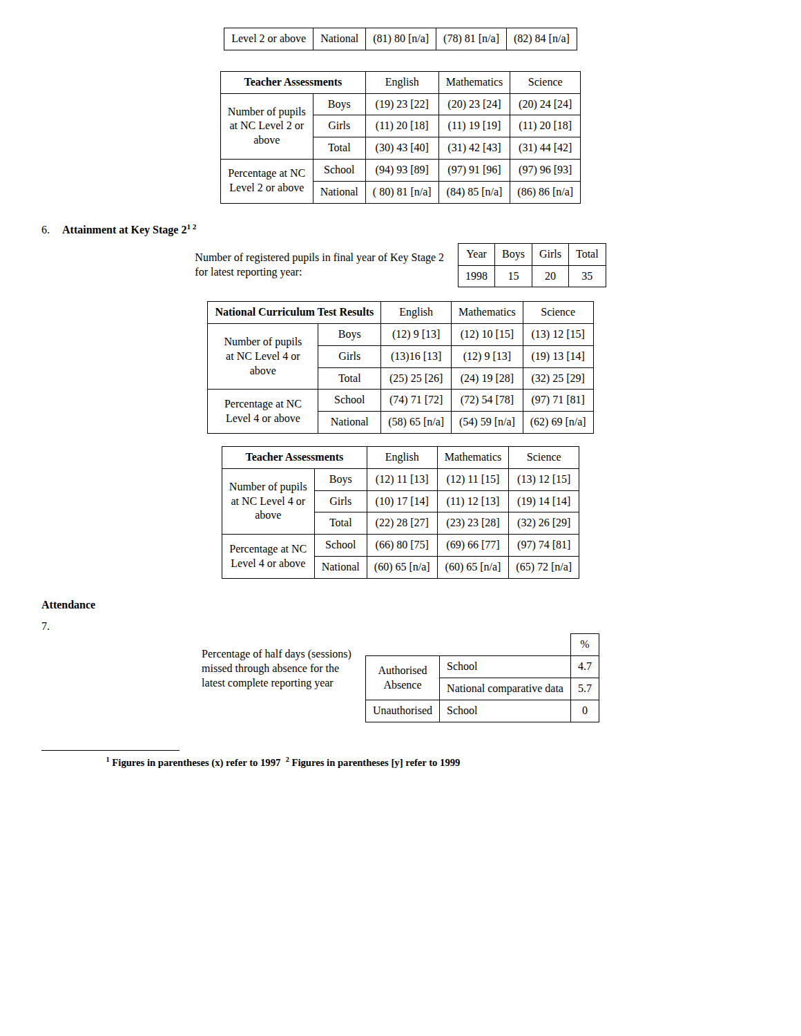| Level 2 or above | National | (81) 80 [n/a] | (78) 81 [n/a] | (82) 84 [n/a] |
| Teacher Assessments | English | Mathematics | Science |
| Number of pupils at NC Level 2 or above | Boys | (19) 23 [22] | (20) 23 [24] | (20) 24 [24] |
| Girls | (11) 20 [18] | (11) 19 [19] | (11) 20 [18] |
| Total | (30) 43 [40] | (31) 42 [43] | (31) 44 [42] |
| Percentage at NC Level 2 or above | School | (94) 93 [89] | (97) 91 [96] | (97) 96 [93] |
| National | ( 80) 81 [n/a] | (84) 85 [n/a] | (86) 86 [n/a] |
6. Attainment at Key Stage 21 2
Number of registered pupils in final year of Key Stage 2
for latest reporting year:
| Year | Boys | Girls | Total |
| 1998 | 15 | 20 | 35 |
| National Curriculum Test Results | English | Mathematics | Science |
| Number of pupils at NC Level 4 or above | Boys | (12) 9 [13] | (12) 10 [15] | (13) 12 [15] |
| Girls | (13)16 [13] | (12) 9 [13] | (19) 13 [14] |
| Total | (25) 25 [26] | (24) 19 [28] | (32) 25 [29] |
| Percentage at NC Level 4 or above | School | (74) 71 [72] | (72) 54 [78] | (97) 71 [81] |
| National | (58) 65 [n/a] | (54) 59 [n/a] | (62) 69 [n/a] |
| Teacher Assessments | English | Mathematics | Science |
| Number of pupils at NC Level 4 or above | Boys | (12) 11 [13] | (12) 11 [15] | (13) 12 [15] |
| Girls | (10) 17 [14] | (11) 12 [13] | (19) 14 [14] |
| Total | (22) 28 [27] | (23) 23 [28] | (32) 26 [29] |
| Percentage at NC Level 4 or above | School | (66) 80 [75] | (69) 66 [77] | (97) 74 [81] |
| National | (60) 65 [n/a] | (60) 65 [n/a] | (65) 72 [n/a] |
Attendance
7.
Percentage of half days (sessions)
missed through absence for the
latest complete reporting year
| | | % |
| Authorised Absence | School | 4.7 |
| National comparative data | 5.7 |
| Unauthorised | School | 0 |
1 Figures in parentheses (x) refer to 1997 2 Figures in parentheses [y] refer to 1999